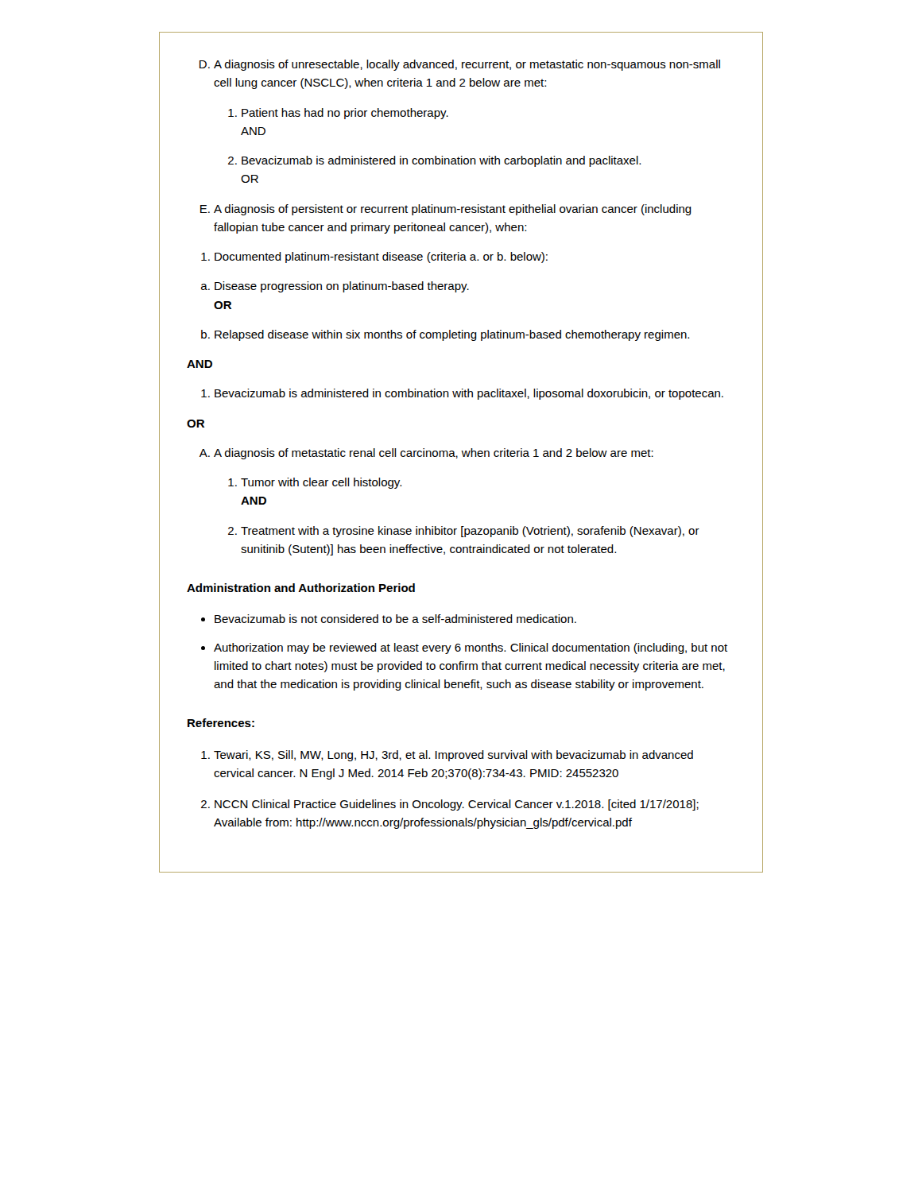A diagnosis of unresectable, locally advanced, recurrent, or metastatic non-squamous non-small cell lung cancer (NSCLC), when criteria 1 and 2 below are met:
Patient has had no prior chemotherapy.
AND
Bevacizumab is administered in combination with carboplatin and paclitaxel.
OR
A diagnosis of persistent or recurrent platinum-resistant epithelial ovarian cancer (including fallopian tube cancer and primary peritoneal cancer), when:
Documented platinum-resistant disease (criteria a. or b. below):
Disease progression on platinum-based therapy.
OR
Relapsed disease within six months of completing platinum-based chemotherapy regimen.
AND
Bevacizumab is administered in combination with paclitaxel, liposomal doxorubicin, or topotecan.
OR
A diagnosis of metastatic renal cell carcinoma, when criteria 1 and 2 below are met:
Tumor with clear cell histology.
AND
Treatment with a tyrosine kinase inhibitor [pazopanib (Votrient), sorafenib (Nexavar), or sunitinib (Sutent)] has been ineffective, contraindicated or not tolerated.
Administration and Authorization Period
Bevacizumab is not considered to be a self-administered medication.
Authorization may be reviewed at least every 6 months. Clinical documentation (including, but not limited to chart notes) must be provided to confirm that current medical necessity criteria are met, and that the medication is providing clinical benefit, such as disease stability or improvement.
References:
Tewari, KS, Sill, MW, Long, HJ, 3rd, et al. Improved survival with bevacizumab in advanced cervical cancer. N Engl J Med. 2014 Feb 20;370(8):734-43. PMID: 24552320
NCCN Clinical Practice Guidelines in Oncology. Cervical Cancer v.1.2018. [cited 1/17/2018]; Available from: http://www.nccn.org/professionals/physician_gls/pdf/cervical.pdf